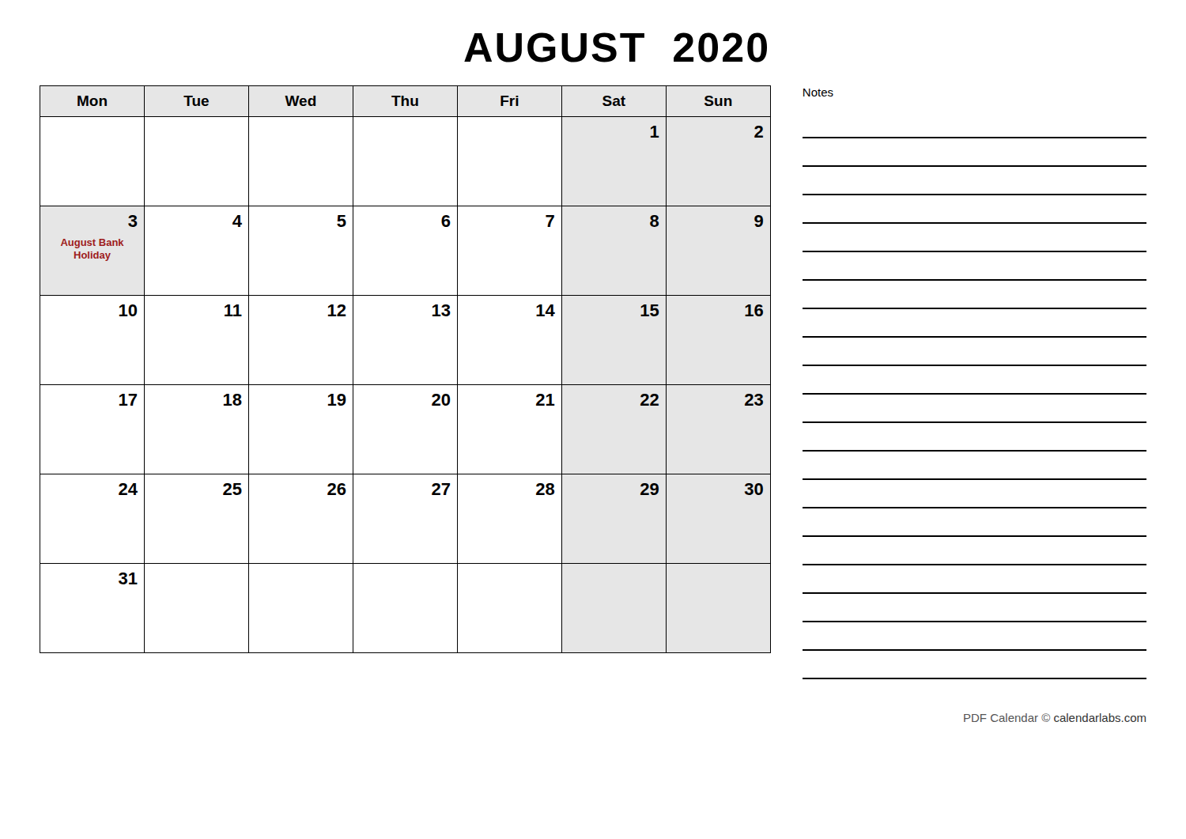AUGUST 2020
| Mon | Tue | Wed | Thu | Fri | Sat | Sun |
| --- | --- | --- | --- | --- | --- | --- |
| | | | | | 1 | 2 |
| 3 August Bank Holiday | 4 | 5 | 6 | 7 | 8 | 9 |
| 10 | 11 | 12 | 13 | 14 | 15 | 16 |
| 17 | 18 | 19 | 20 | 21 | 22 | 23 |
| 24 | 25 | 26 | 27 | 28 | 29 | 30 |
| 31 | | | | | | |
Notes
PDF Calendar © calendarlabs.com